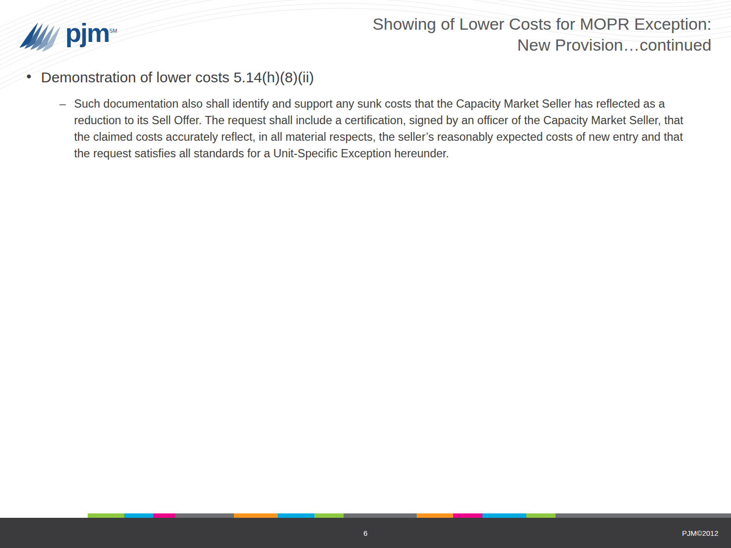pjmSM
Showing of Lower Costs for MOPR Exception:
New Provision…continued
Demonstration of lower costs 5.14(h)(8)(ii)
Such documentation also shall identify and support any sunk costs that the Capacity Market Seller has reflected as a reduction to its Sell Offer. The request shall include a certification, signed by an officer of the Capacity Market Seller, that the claimed costs accurately reflect, in all material respects, the seller’s reasonably expected costs of new entry and that the request satisfies all standards for a Unit-Specific Exception hereunder.
6 PJM©2012